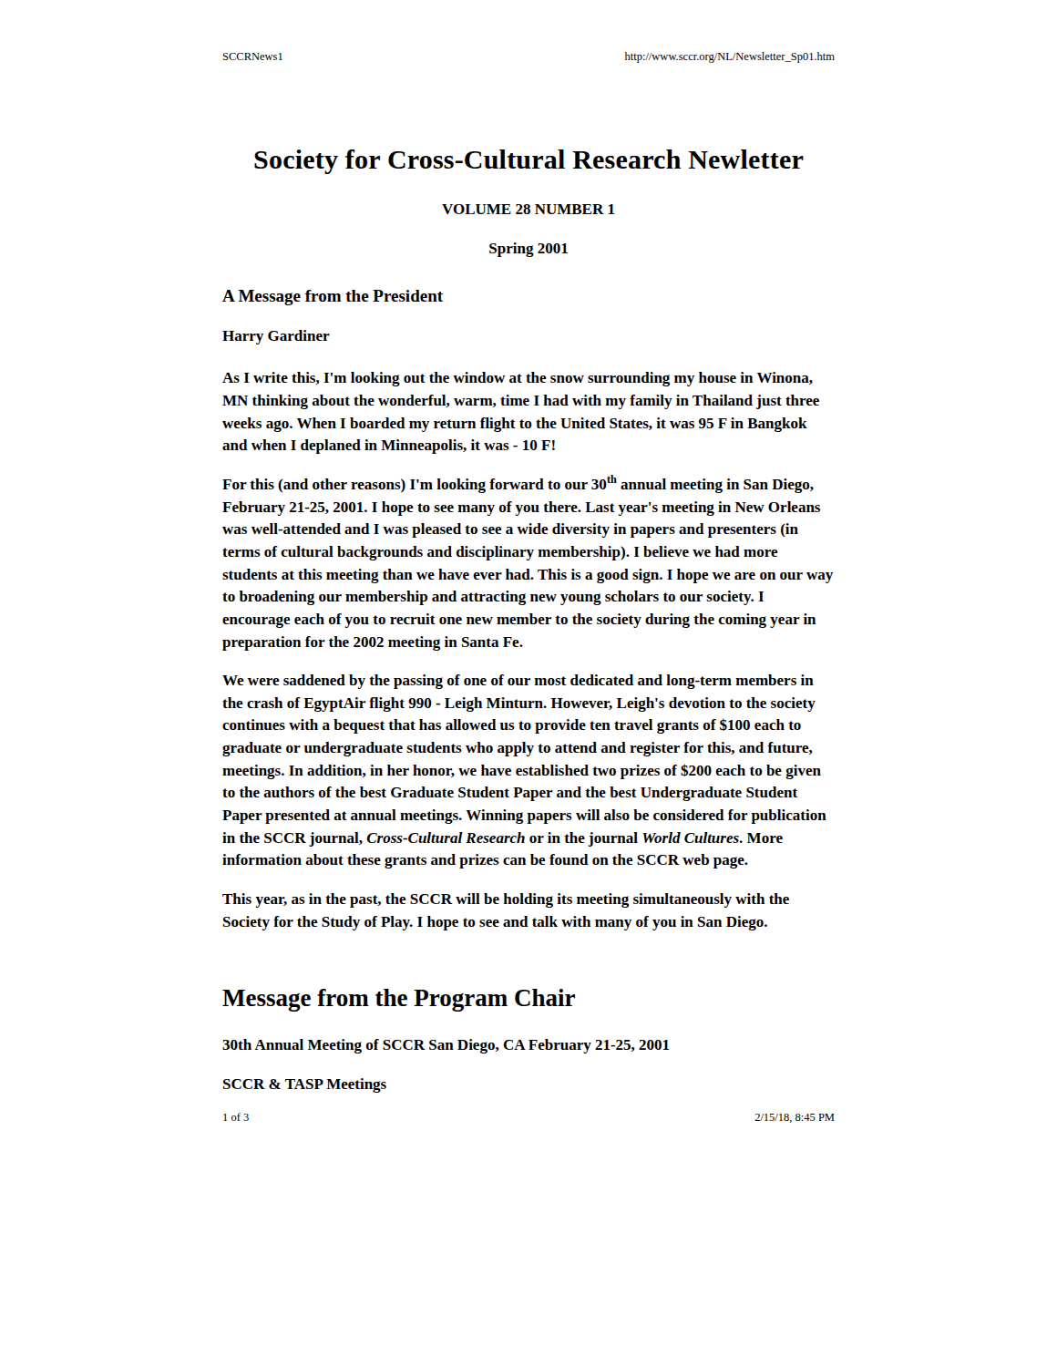SCCRNews1
http://www.sccr.org/NL/Newsletter_Sp01.htm
Society for Cross-Cultural Research Newletter
VOLUME 28 NUMBER 1
Spring 2001
A Message from the President
Harry Gardiner
As I write this, I'm looking out the window at the snow surrounding my house in Winona, MN thinking about the wonderful, warm, time I had with my family in Thailand just three weeks ago. When I boarded my return flight to the United States, it was 95 F in Bangkok and when I deplaned in Minneapolis, it was - 10 F!
For this (and other reasons) I'm looking forward to our 30th annual meeting in San Diego, February 21-25, 2001. I hope to see many of you there. Last year's meeting in New Orleans was well-attended and I was pleased to see a wide diversity in papers and presenters (in terms of cultural backgrounds and disciplinary membership). I believe we had more students at this meeting than we have ever had. This is a good sign. I hope we are on our way to broadening our membership and attracting new young scholars to our society. I encourage each of you to recruit one new member to the society during the coming year in preparation for the 2002 meeting in Santa Fe.
We were saddened by the passing of one of our most dedicated and long-term members in the crash of EgyptAir flight 990 - Leigh Minturn. However, Leigh's devotion to the society continues with a bequest that has allowed us to provide ten travel grants of $100 each to graduate or undergraduate students who apply to attend and register for this, and future, meetings. In addition, in her honor, we have established two prizes of $200 each to be given to the authors of the best Graduate Student Paper and the best Undergraduate Student Paper presented at annual meetings. Winning papers will also be considered for publication in the SCCR journal, Cross-Cultural Research or in the journal World Cultures. More information about these grants and prizes can be found on the SCCR web page.
This year, as in the past, the SCCR will be holding its meeting simultaneously with the Society for the Study of Play. I hope to see and talk with many of you in San Diego.
Message from the Program Chair
30th Annual Meeting of SCCR San Diego, CA February 21-25, 2001
SCCR & TASP Meetings
1 of 3
2/15/18, 8:45 PM